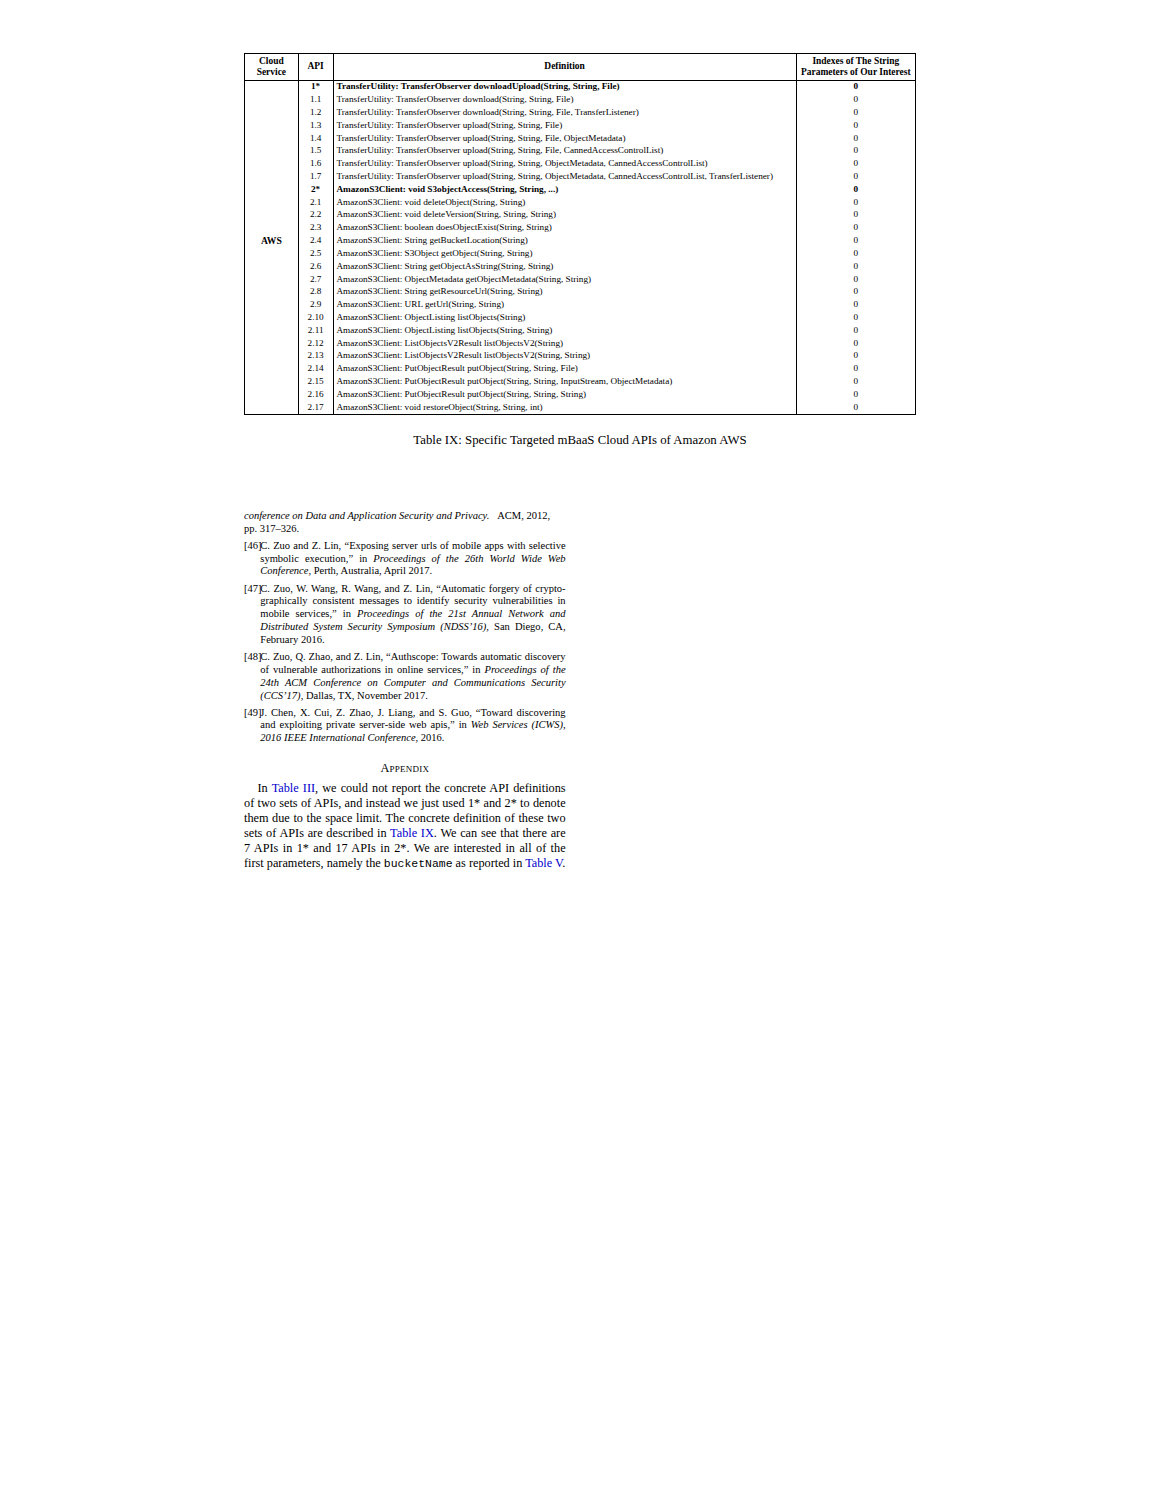| Cloud Service | API | Definition | Indexes of The String Parameters of Our Interest |
| --- | --- | --- | --- |
| AWS | 1* | TransferUtility: TransferObserver downloadUpload(String, String, File) | 0 |
| 1.1 | TransferUtility: TransferObserver download(String, String, File) | 0 |
| 1.2 | TransferUtility: TransferObserver download(String, String, File, TransferListener) | 0 |
| 1.3 | TransferUtility: TransferObserver upload(String, String, File) | 0 |
| 1.4 | TransferUtility: TransferObserver upload(String, String, File, ObjectMetadata) | 0 |
| 1.5 | TransferUtility: TransferObserver upload(String, String, File, CannedAccessControlList) | 0 |
| 1.6 | TransferUtility: TransferObserver upload(String, String, ObjectMetadata, CannedAccessControlList) | 0 |
| 1.7 | TransferUtility: TransferObserver upload(String, String, ObjectMetadata, CannedAccessControlList, TransferListener) | 0 |
| 2* | AmazonS3Client: void S3objectAccess(String, String, ...) | 0 |
| 2.1 | AmazonS3Client: void deleteObject(String, String) | 0 |
| 2.2 | AmazonS3Client: void deleteVersion(String, String, String) | 0 |
| 2.3 | AmazonS3Client: boolean doesObjectExist(String, String) | 0 |
| 2.4 | AmazonS3Client: String getBucketLocation(String) | 0 |
| 2.5 | AmazonS3Client: S3Object getObject(String, String) | 0 |
| 2.6 | AmazonS3Client: String getObjectAsString(String, String) | 0 |
| 2.7 | AmazonS3Client: ObjectMetadata getObjectMetadata(String, String) | 0 |
| 2.8 | AmazonS3Client: String getResourceUrl(String, String) | 0 |
| 2.9 | AmazonS3Client: URL getUrl(String, String) | 0 |
| 2.10 | AmazonS3Client: ObjectListing listObjects(String) | 0 |
| 2.11 | AmazonS3Client: ObjectListing listObjects(String, String) | 0 |
| 2.12 | AmazonS3Client: ListObjectsV2Result listObjectsV2(String) | 0 |
| 2.13 | AmazonS3Client: ListObjectsV2Result listObjectsV2(String, String) | 0 |
| 2.14 | AmazonS3Client: PutObjectResult putObject(String, String, File) | 0 |
| 2.15 | AmazonS3Client: PutObjectResult putObject(String, String, InputStream, ObjectMetadata) | 0 |
| 2.16 | AmazonS3Client: PutObjectResult putObject(String, String, String) | 0 |
| | 2.17 | AmazonS3Client: void restoreObject(String, String, int) | 0 |
Table IX: Specific Targeted mBaaS Cloud APIs of Amazon AWS
conference on Data and Application Security and Privacy. ACM, 2012, pp. 317–326.
[46] C. Zuo and Z. Lin, “Exposing server urls of mobile apps with selective symbolic execution,” in Proceedings of the 26th World Wide Web Conference, Perth, Australia, April 2017.
[47] C. Zuo, W. Wang, R. Wang, and Z. Lin, “Automatic forgery of cryptographically consistent messages to identify security vulnerabilities in mobile services,” in Proceedings of the 21st Annual Network and Distributed System Security Symposium (NDSS’16), San Diego, CA, February 2016.
[48] C. Zuo, Q. Zhao, and Z. Lin, “Authscope: Towards automatic discovery of vulnerable authorizations in online services,” in Proceedings of the 24th ACM Conference on Computer and Communications Security (CCS’17), Dallas, TX, November 2017.
[49] J. Chen, X. Cui, Z. Zhao, J. Liang, and S. Guo, “Toward discovering and exploiting private server-side web apis,” in Web Services (ICWS), 2016 IEEE International Conference, 2016.
Appendix
In Table III, we could not report the concrete API definitions of two sets of APIs, and instead we just used 1* and 2* to denote them due to the space limit. The concrete definition of these two sets of APIs are described in Table IX. We can see that there are 7 APIs in 1* and 17 APIs in 2*. We are interested in all of the first parameters, namely the bucketName as reported in Table V.